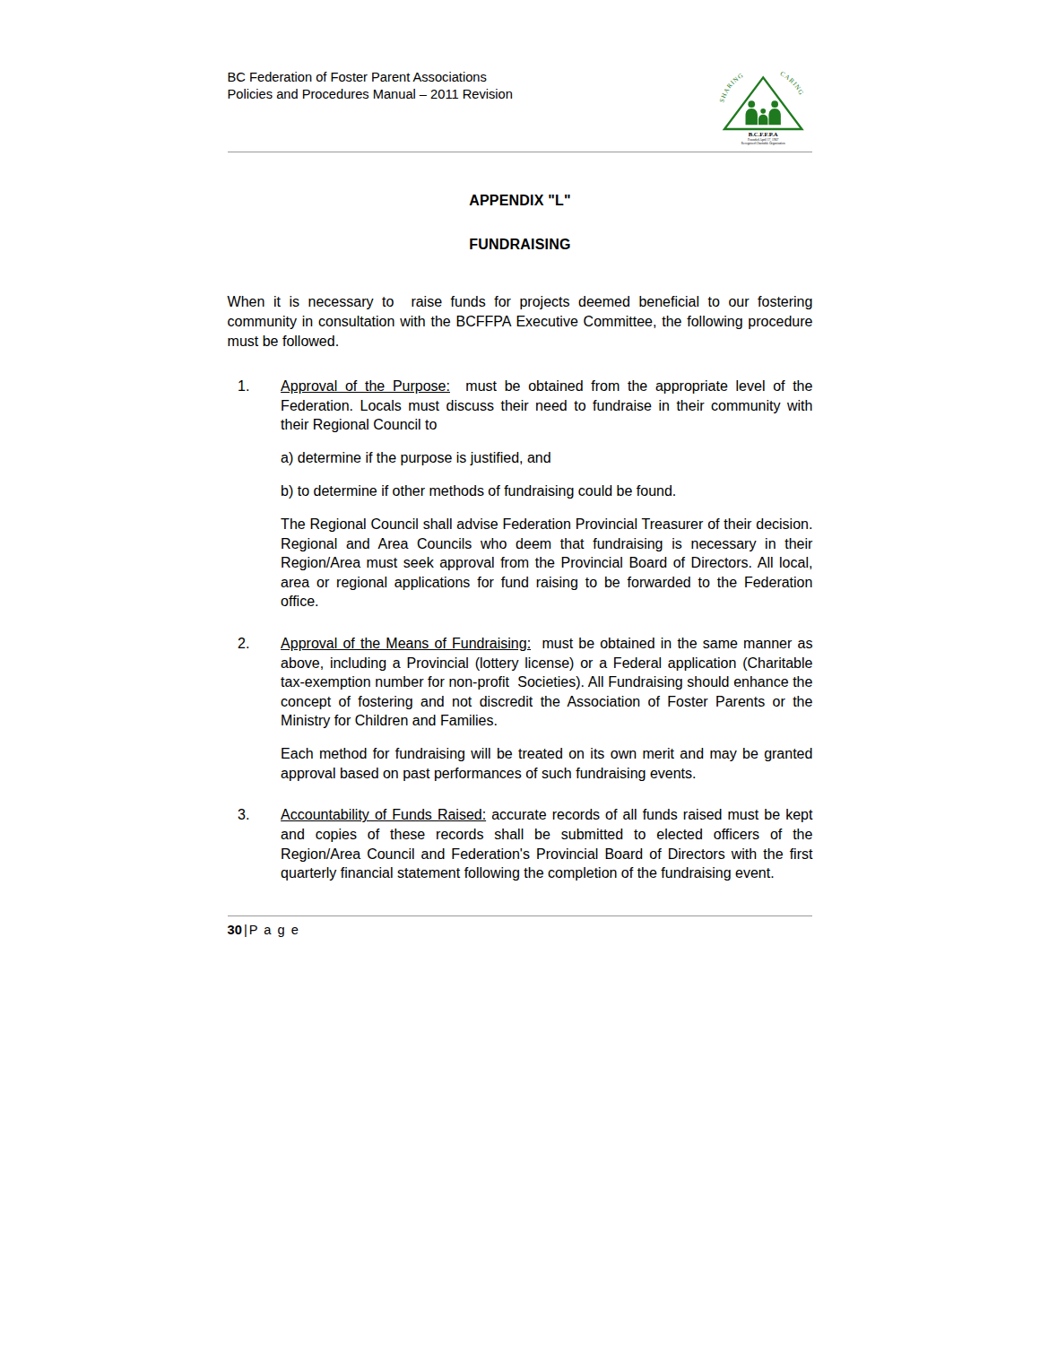BC Federation of Foster Parent Associations Policies and Procedures Manual – 2011 Revision
SHARING CARING B.C.F.F.P.A Founded April 17, 1967 Recognized Charitable Organization
APPENDIX "L"
FUNDRAISING
When it is necessary to raise funds for projects deemed beneficial to our fostering community in consultation with the BCFFPA Executive Committee, the following procedure must be followed.
Approval of the Purpose: must be obtained from the appropriate level of the Federation. Locals must discuss their need to fundraise in their community with their Regional Council to
a) determine if the purpose is justified, and
b) to determine if other methods of fundraising could be found.
The Regional Council shall advise Federation Provincial Treasurer of their decision. Regional and Area Councils who deem that fundraising is necessary in their Region/Area must seek approval from the Provincial Board of Directors. All local, area or regional applications for fund raising to be forwarded to the Federation office.
Approval of the Means of Fundraising: must be obtained in the same manner as above, including a Provincial (lottery license) or a Federal application (Charitable tax-exemption number for non-profit Societies). All Fundraising should enhance the concept of fostering and not discredit the Association of Foster Parents or the Ministry for Children and Families.
Each method for fundraising will be treated on its own merit and may be granted approval based on past performances of such fundraising events.
Accountability of Funds Raised: accurate records of all funds raised must be kept and copies of these records shall be submitted to elected officers of the Region/Area Council and Federation's Provincial Board of Directors with the first quarterly financial statement following the completion of the fundraising event.
30|P a g e